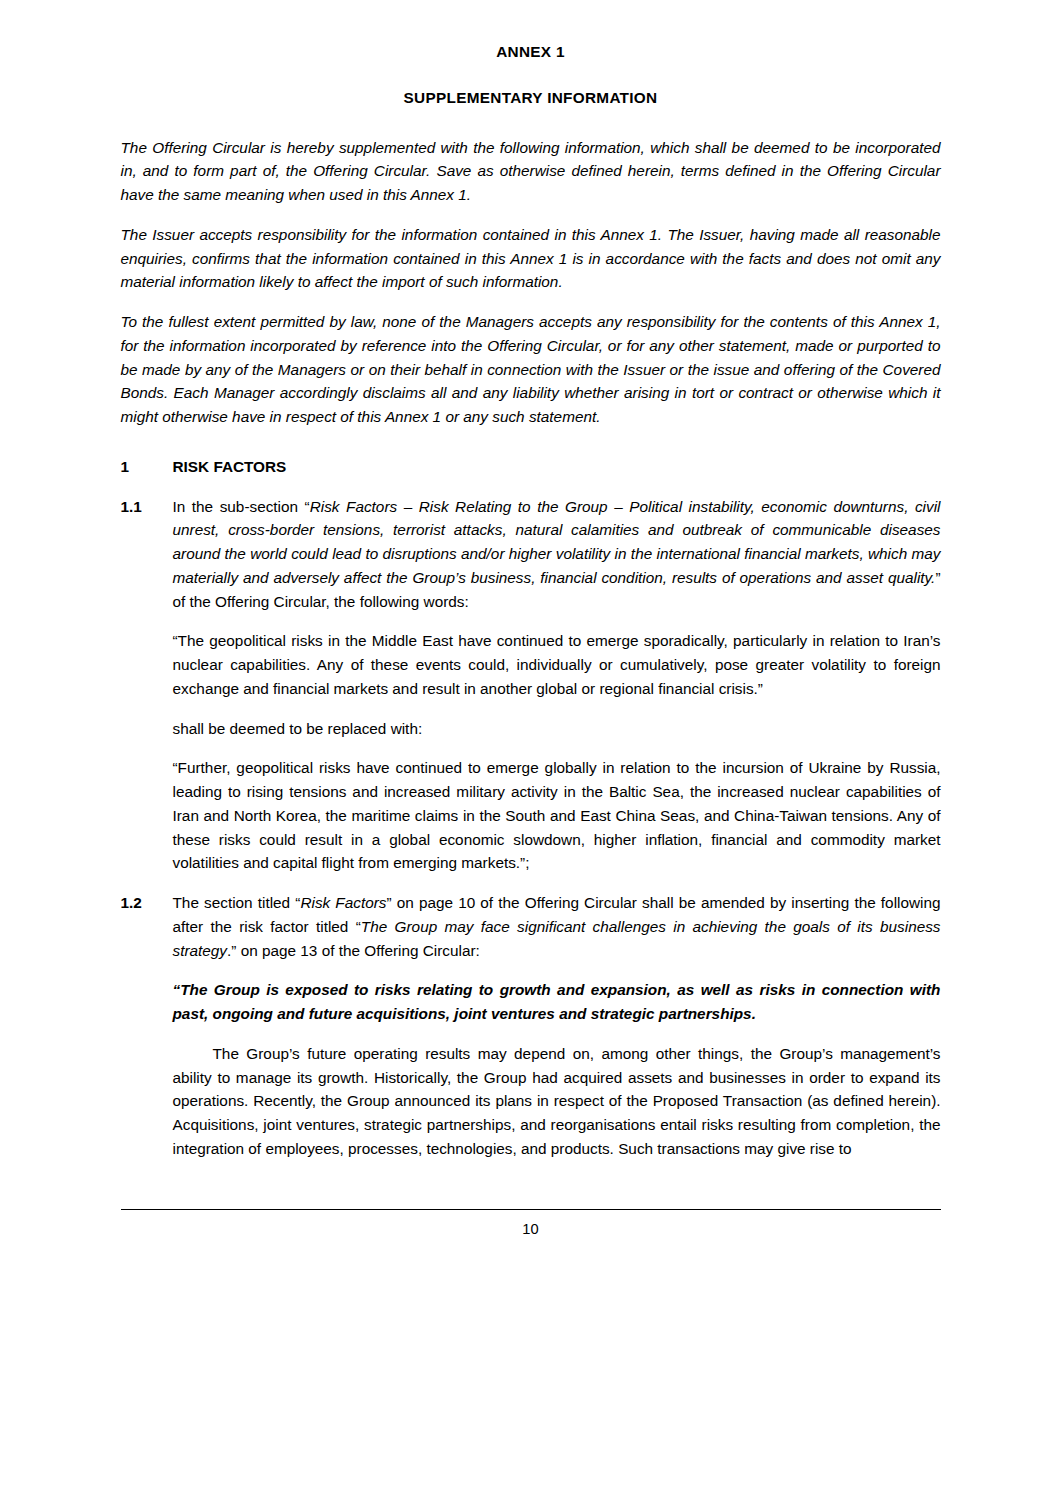ANNEX 1
SUPPLEMENTARY INFORMATION
The Offering Circular is hereby supplemented with the following information, which shall be deemed to be incorporated in, and to form part of, the Offering Circular. Save as otherwise defined herein, terms defined in the Offering Circular have the same meaning when used in this Annex 1.
The Issuer accepts responsibility for the information contained in this Annex 1. The Issuer, having made all reasonable enquiries, confirms that the information contained in this Annex 1 is in accordance with the facts and does not omit any material information likely to affect the import of such information.
To the fullest extent permitted by law, none of the Managers accepts any responsibility for the contents of this Annex 1, for the information incorporated by reference into the Offering Circular, or for any other statement, made or purported to be made by any of the Managers or on their behalf in connection with the Issuer or the issue and offering of the Covered Bonds. Each Manager accordingly disclaims all and any liability whether arising in tort or contract or otherwise which it might otherwise have in respect of this Annex 1 or any such statement.
1 RISK FACTORS
1.1
In the sub-section “Risk Factors – Risk Relating to the Group – Political instability, economic downturns, civil unrest, cross-border tensions, terrorist attacks, natural calamities and outbreak of communicable diseases around the world could lead to disruptions and/or higher volatility in the international financial markets, which may materially and adversely affect the Group’s business, financial condition, results of operations and asset quality.” of the Offering Circular, the following words:
“The geopolitical risks in the Middle East have continued to emerge sporadically, particularly in relation to Iran’s nuclear capabilities. Any of these events could, individually or cumulatively, pose greater volatility to foreign exchange and financial markets and result in another global or regional financial crisis.”
shall be deemed to be replaced with:
“Further, geopolitical risks have continued to emerge globally in relation to the incursion of Ukraine by Russia, leading to rising tensions and increased military activity in the Baltic Sea, the increased nuclear capabilities of Iran and North Korea, the maritime claims in the South and East China Seas, and China-Taiwan tensions. Any of these risks could result in a global economic slowdown, higher inflation, financial and commodity market volatilities and capital flight from emerging markets.”;
1.2
The section titled “Risk Factors” on page 10 of the Offering Circular shall be amended by inserting the following after the risk factor titled “The Group may face significant challenges in achieving the goals of its business strategy.” on page 13 of the Offering Circular:
“The Group is exposed to risks relating to growth and expansion, as well as risks in connection with past, ongoing and future acquisitions, joint ventures and strategic partnerships.
The Group’s future operating results may depend on, among other things, the Group’s management’s ability to manage its growth. Historically, the Group had acquired assets and businesses in order to expand its operations. Recently, the Group announced its plans in respect of the Proposed Transaction (as defined herein). Acquisitions, joint ventures, strategic partnerships, and reorganisations entail risks resulting from completion, the integration of employees, processes, technologies, and products. Such transactions may give rise to
10